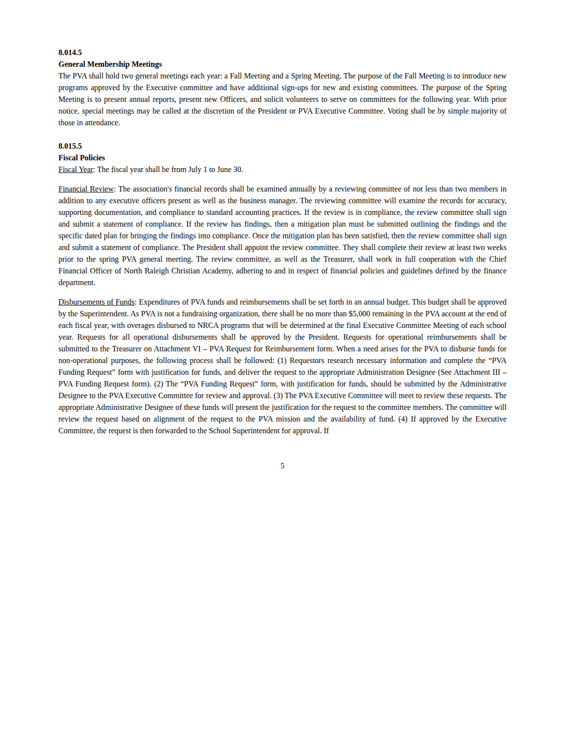8.014.5
General Membership Meetings
The PVA shall hold two general meetings each year: a Fall Meeting and a Spring Meeting. The purpose of the Fall Meeting is to introduce new programs approved by the Executive committee and have additional sign-ups for new and existing committees. The purpose of the Spring Meeting is to present annual reports, present new Officers, and solicit volunteers to serve on committees for the following year. With prior notice, special meetings may be called at the discretion of the President or PVA Executive Committee. Voting shall be by simple majority of those in attendance.
8.015.5
Fiscal Policies
Fiscal Year: The fiscal year shall be from July 1 to June 30.
Financial Review: The association's financial records shall be examined annually by a reviewing committee of not less than two members in addition to any executive officers present as well as the business manager. The reviewing committee will examine the records for accuracy, supporting documentation, and compliance to standard accounting practices. If the review is in compliance, the review committee shall sign and submit a statement of compliance. If the review has findings, then a mitigation plan must be submitted outlining the findings and the specific dated plan for bringing the findings into compliance. Once the mitigation plan has been satisfied, then the review committee shall sign and submit a statement of compliance. The President shall appoint the review committee. They shall complete their review at least two weeks prior to the spring PVA general meeting. The review committee, as well as the Treasurer, shall work in full cooperation with the Chief Financial Officer of North Raleigh Christian Academy, adhering to and in respect of financial policies and guidelines defined by the finance department.
Disbursements of Funds: Expenditures of PVA funds and reimbursements shall be set forth in an annual budget. This budget shall be approved by the Superintendent. As PVA is not a fundraising organization, there shall be no more than $5,000 remaining in the PVA account at the end of each fiscal year, with overages disbursed to NRCA programs that will be determined at the final Executive Committee Meeting of each school year. Requests for all operational disbursements shall be approved by the President. Requests for operational reimbursements shall be submitted to the Treasurer on Attachment VI – PVA Request for Reimbursement form. When a need arises for the PVA to disburse funds for non-operational purposes, the following process shall be followed: (1) Requestors research necessary information and complete the “PVA Funding Request” form with justification for funds, and deliver the request to the appropriate Administration Designee (See Attachment III – PVA Funding Request form). (2) The “PVA Funding Request” form, with justification for funds, should be submitted by the Administrative Designee to the PVA Executive Committee for review and approval. (3) The PVA Executive Committee will meet to review these requests. The appropriate Administrative Designee of these funds will present the justification for the request to the committee members. The committee will review the request based on alignment of the request to the PVA mission and the availability of fund. (4) If approved by the Executive Committee, the request is then forwarded to the School Superintendent for approval. If
5